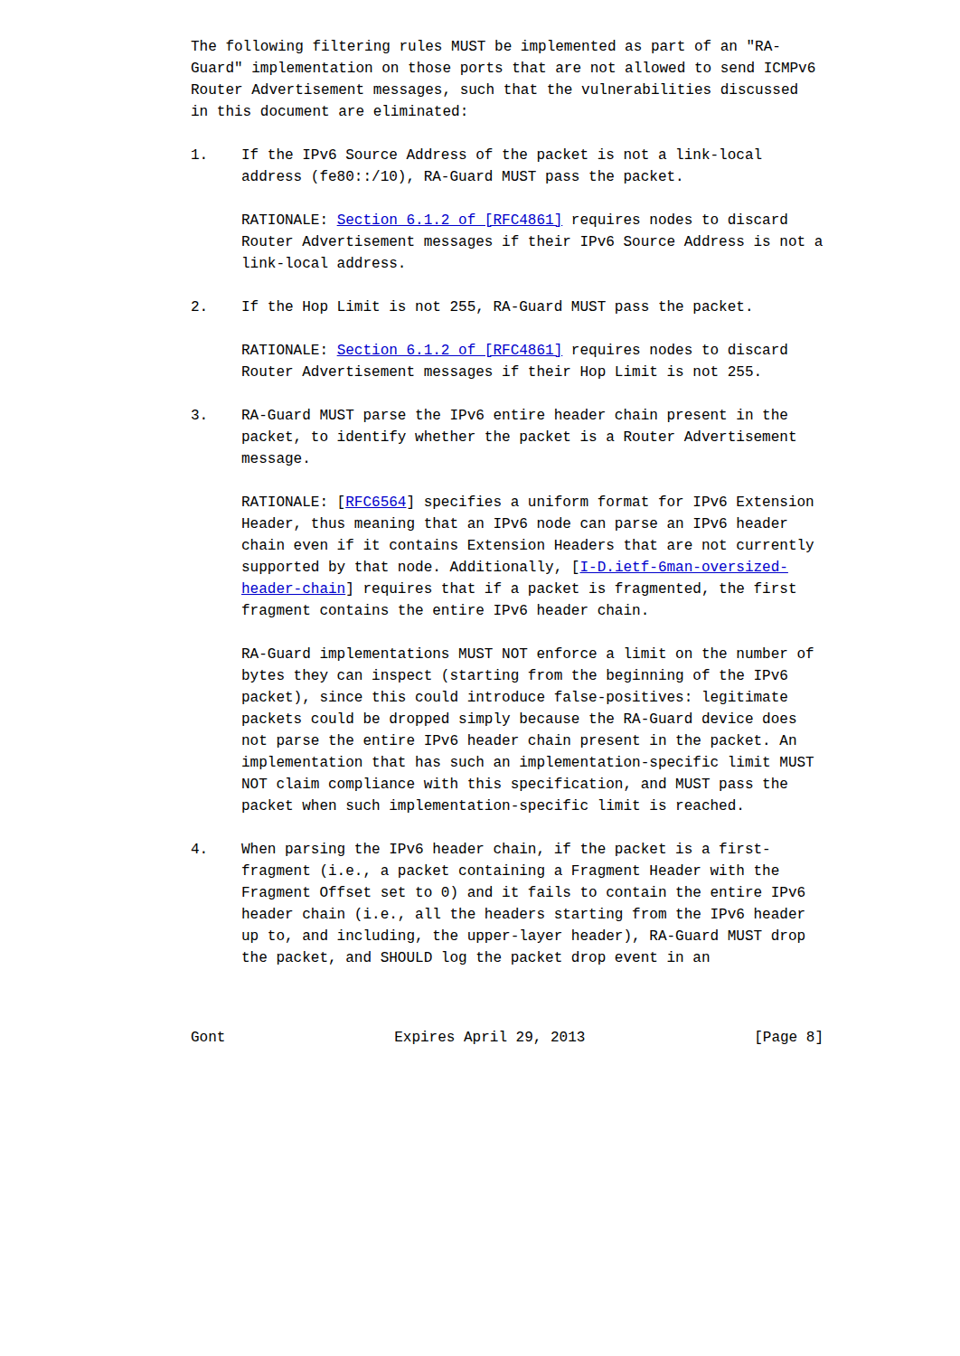The following filtering rules MUST be implemented as part of an "RA-Guard" implementation on those ports that are not allowed to send ICMPv6 Router Advertisement messages, such that the vulnerabilities discussed in this document are eliminated:
1.
If the IPv6 Source Address of the packet is not a link-local address (fe80::/10), RA-Guard MUST pass the packet.
RATIONALE: Section 6.1.2 of [RFC4861] requires nodes to discard Router Advertisement messages if their IPv6 Source Address is not a link-local address.
2.
If the Hop Limit is not 255, RA-Guard MUST pass the packet.
RATIONALE: Section 6.1.2 of [RFC4861] requires nodes to discard Router Advertisement messages if their Hop Limit is not 255.
3.
RA-Guard MUST parse the IPv6 entire header chain present in the packet, to identify whether the packet is a Router Advertisement message.
RATIONALE: [RFC6564] specifies a uniform format for IPv6 Extension Header, thus meaning that an IPv6 node can parse an IPv6 header chain even if it contains Extension Headers that are not currently supported by that node. Additionally, [I-D.ietf-6man-oversized-header-chain] requires that if a packet is fragmented, the first fragment contains the entire IPv6 header chain.
RA-Guard implementations MUST NOT enforce a limit on the number of bytes they can inspect (starting from the beginning of the IPv6 packet), since this could introduce false-positives: legitimate packets could be dropped simply because the RA-Guard device does not parse the entire IPv6 header chain present in the packet. An implementation that has such an implementation-specific limit MUST NOT claim compliance with this specification, and MUST pass the packet when such implementation-specific limit is reached.
4.
When parsing the IPv6 header chain, if the packet is a first-fragment (i.e., a packet containing a Fragment Header with the Fragment Offset set to 0) and it fails to contain the entire IPv6 header chain (i.e., all the headers starting from the IPv6 header up to, and including, the upper-layer header), RA-Guard MUST drop the packet, and SHOULD log the packet drop event in an
Gont Expires April 29, 2013 [Page 8]